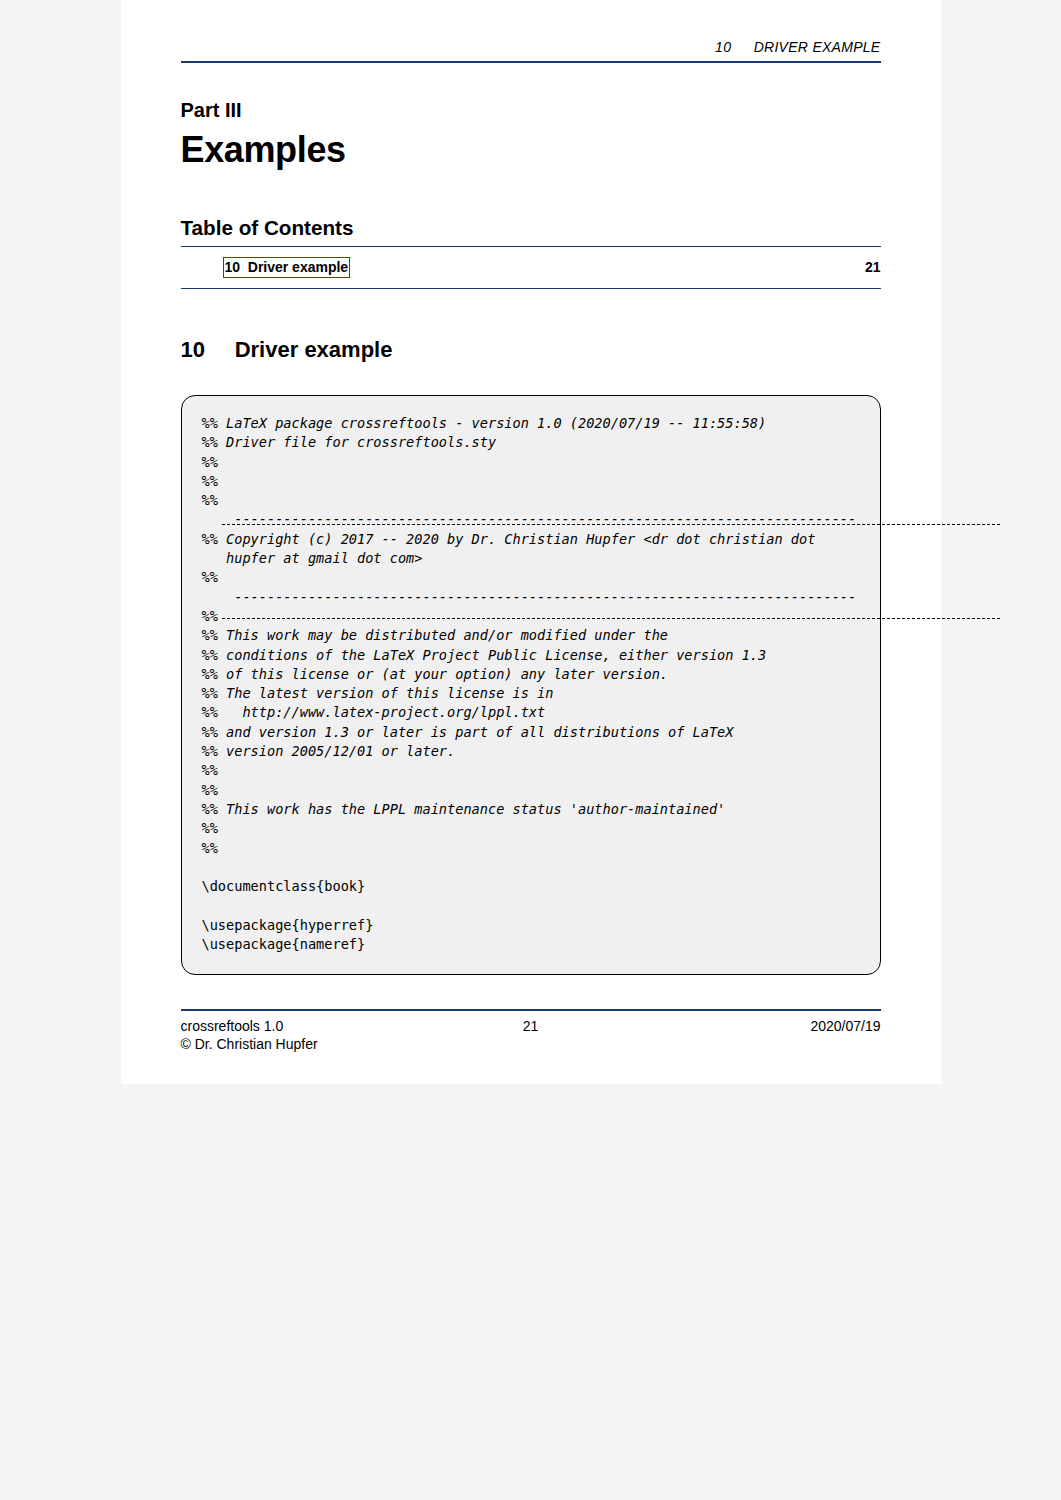10 DRIVER EXAMPLE
Part III
Examples
Table of Contents
10 Driver example 21
10 Driver example
%% LaTeX package crossreftools - version 1.0 (2020/07/19 -- 11:55:58)
%% Driver file for crossreftools.sty
%%
%%
%%
    ----------------------------------------------------------------------------
%% Copyright (c) 2017 -- 2020 by Dr. Christian Hupfer <dr dot christian dot
   hupfer at gmail dot com>
%%
    ----------------------------------------------------------------------------
%%
%% This work may be distributed and/or modified under the
%% conditions of the LaTeX Project Public License, either version 1.3
%% of this license or (at your option) any later version.
%% The latest version of this license is in
%%   http://www.latex-project.org/lppl.txt
%% and version 1.3 or later is part of all distributions of LaTeX
%% version 2005/12/01 or later.
%%
%%
%% This work has the LPPL maintenance status 'author-maintained'
%%
%%

\documentclass{book}

\usepackage{hyperref}
\usepackage{nameref}
crossreftools 1.0
© Dr. Christian Hupfer
21
2020/07/19